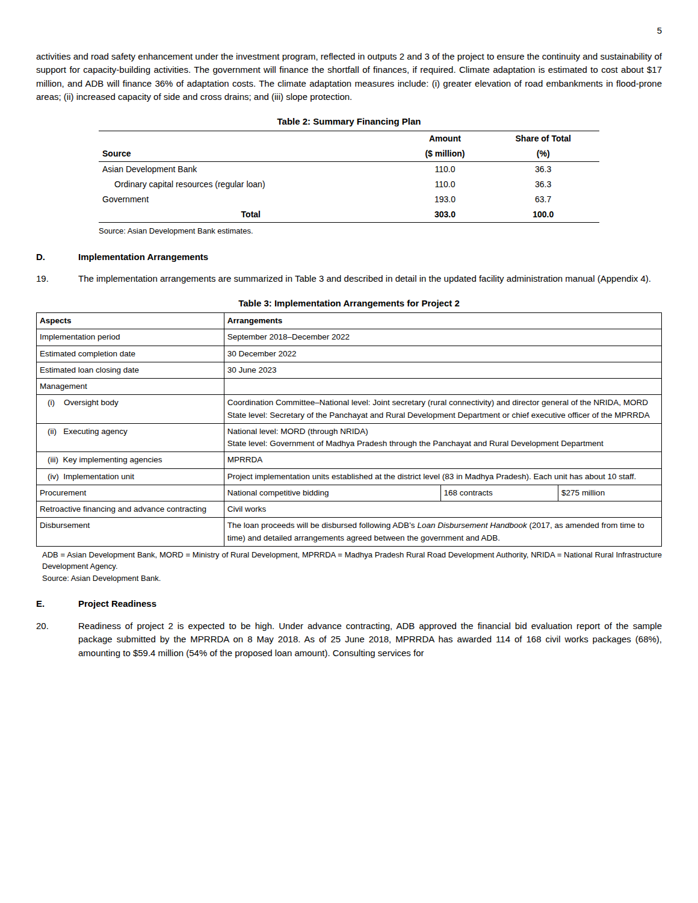5
activities and road safety enhancement under the investment program, reflected in outputs 2 and 3 of the project to ensure the continuity and sustainability of support for capacity-building activities. The government will finance the shortfall of finances, if required. Climate adaptation is estimated to cost about $17 million, and ADB will finance 36% of adaptation costs. The climate adaptation measures include: (i) greater elevation of road embankments in flood-prone areas; (ii) increased capacity of side and cross drains; and (iii) slope protection.
Table 2: Summary Financing Plan
| | Amount | Share of Total |
| --- | --- | --- |
| Source | ($ million) | (%) |
| Asian Development Bank | 110.0 | 36.3 |
| Ordinary capital resources (regular loan) | 110.0 | 36.3 |
| Government | 193.0 | 63.7 |
| Total | 303.0 | 100.0 |
Source: Asian Development Bank estimates.
D. Implementation Arrangements
19.
The implementation arrangements are summarized in Table 3 and described in detail in the updated facility administration manual (Appendix 4).
Table 3: Implementation Arrangements for Project 2
| Aspects | Arrangements |
| --- | --- |
| Implementation period | September 2018–December 2022 |
| Estimated completion date | 30 December 2022 |
| Estimated loan closing date | 30 June 2023 |
| Management | |
| (i) Oversight body | Coordination Committee–National level: Joint secretary (rural connectivity) and director general of the NRIDA, MORD State level: Secretary of the Panchayat and Rural Development Department or chief executive officer of the MPRRDA |
| (ii) Executing agency | National level: MORD (through NRIDA) State level: Government of Madhya Pradesh through the Panchayat and Rural Development Department |
| (iii) Key implementing agencies | MPRRDA |
| (iv) Implementation unit | Project implementation units established at the district level (83 in Madhya Pradesh). Each unit has about 10 staff. |
| Procurement | National competitive bidding | 168 contracts | $275 million |
| Retroactive financing and advance contracting | Civil works |
| Disbursement | The loan proceeds will be disbursed following ADB’s Loan Disbursement Handbook (2017, as amended from time to time) and detailed arrangements agreed between the government and ADB. |
ADB = Asian Development Bank, MORD = Ministry of Rural Development, MPRRDA = Madhya Pradesh Rural Road Development Authority, NRIDA = National Rural Infrastructure Development Agency.
Source: Asian Development Bank.
E. Project Readiness
20.
Readiness of project 2 is expected to be high. Under advance contracting, ADB approved the financial bid evaluation report of the sample package submitted by the MPRRDA on 8 May 2018. As of 25 June 2018, MPRRDA has awarded 114 of 168 civil works packages (68%), amounting to $59.4 million (54% of the proposed loan amount). Consulting services for